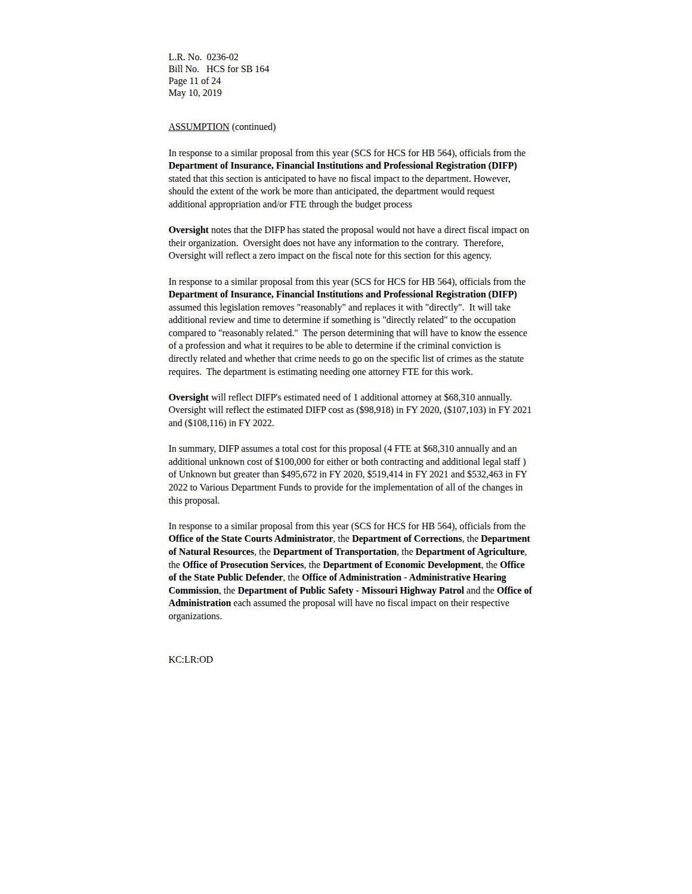L.R. No. 0236-02
Bill No. HCS for SB 164
Page 11 of 24
May 10, 2019
ASSUMPTION (continued)
In response to a similar proposal from this year (SCS for HCS for HB 564), officials from the Department of Insurance, Financial Institutions and Professional Registration (DIFP) stated that this section is anticipated to have no fiscal impact to the department. However, should the extent of the work be more than anticipated, the department would request additional appropriation and/or FTE through the budget process
Oversight notes that the DIFP has stated the proposal would not have a direct fiscal impact on their organization. Oversight does not have any information to the contrary. Therefore, Oversight will reflect a zero impact on the fiscal note for this section for this agency.
In response to a similar proposal from this year (SCS for HCS for HB 564), officials from the Department of Insurance, Financial Institutions and Professional Registration (DIFP) assumed this legislation removes "reasonably" and replaces it with "directly". It will take additional review and time to determine if something is "directly related" to the occupation compared to "reasonably related." The person determining that will have to know the essence of a profession and what it requires to be able to determine if the criminal conviction is directly related and whether that crime needs to go on the specific list of crimes as the statute requires. The department is estimating needing one attorney FTE for this work.
Oversight will reflect DIFP's estimated need of 1 additional attorney at $68,310 annually. Oversight will reflect the estimated DIFP cost as ($98,918) in FY 2020, ($107,103) in FY 2021 and ($108,116) in FY 2022.
In summary, DIFP assumes a total cost for this proposal (4 FTE at $68,310 annually and an additional unknown cost of $100,000 for either or both contracting and additional legal staff ) of Unknown but greater than $495,672 in FY 2020, $519,414 in FY 2021 and $532,463 in FY 2022 to Various Department Funds to provide for the implementation of all of the changes in this proposal.
In response to a similar proposal from this year (SCS for HCS for HB 564), officials from the Office of the State Courts Administrator, the Department of Corrections, the Department of Natural Resources, the Department of Transportation, the Department of Agriculture, the Office of Prosecution Services, the Department of Economic Development, the Office of the State Public Defender, the Office of Administration - Administrative Hearing Commission, the Department of Public Safety - Missouri Highway Patrol and the Office of Administration each assumed the proposal will have no fiscal impact on their respective organizations.
KC:LR:OD